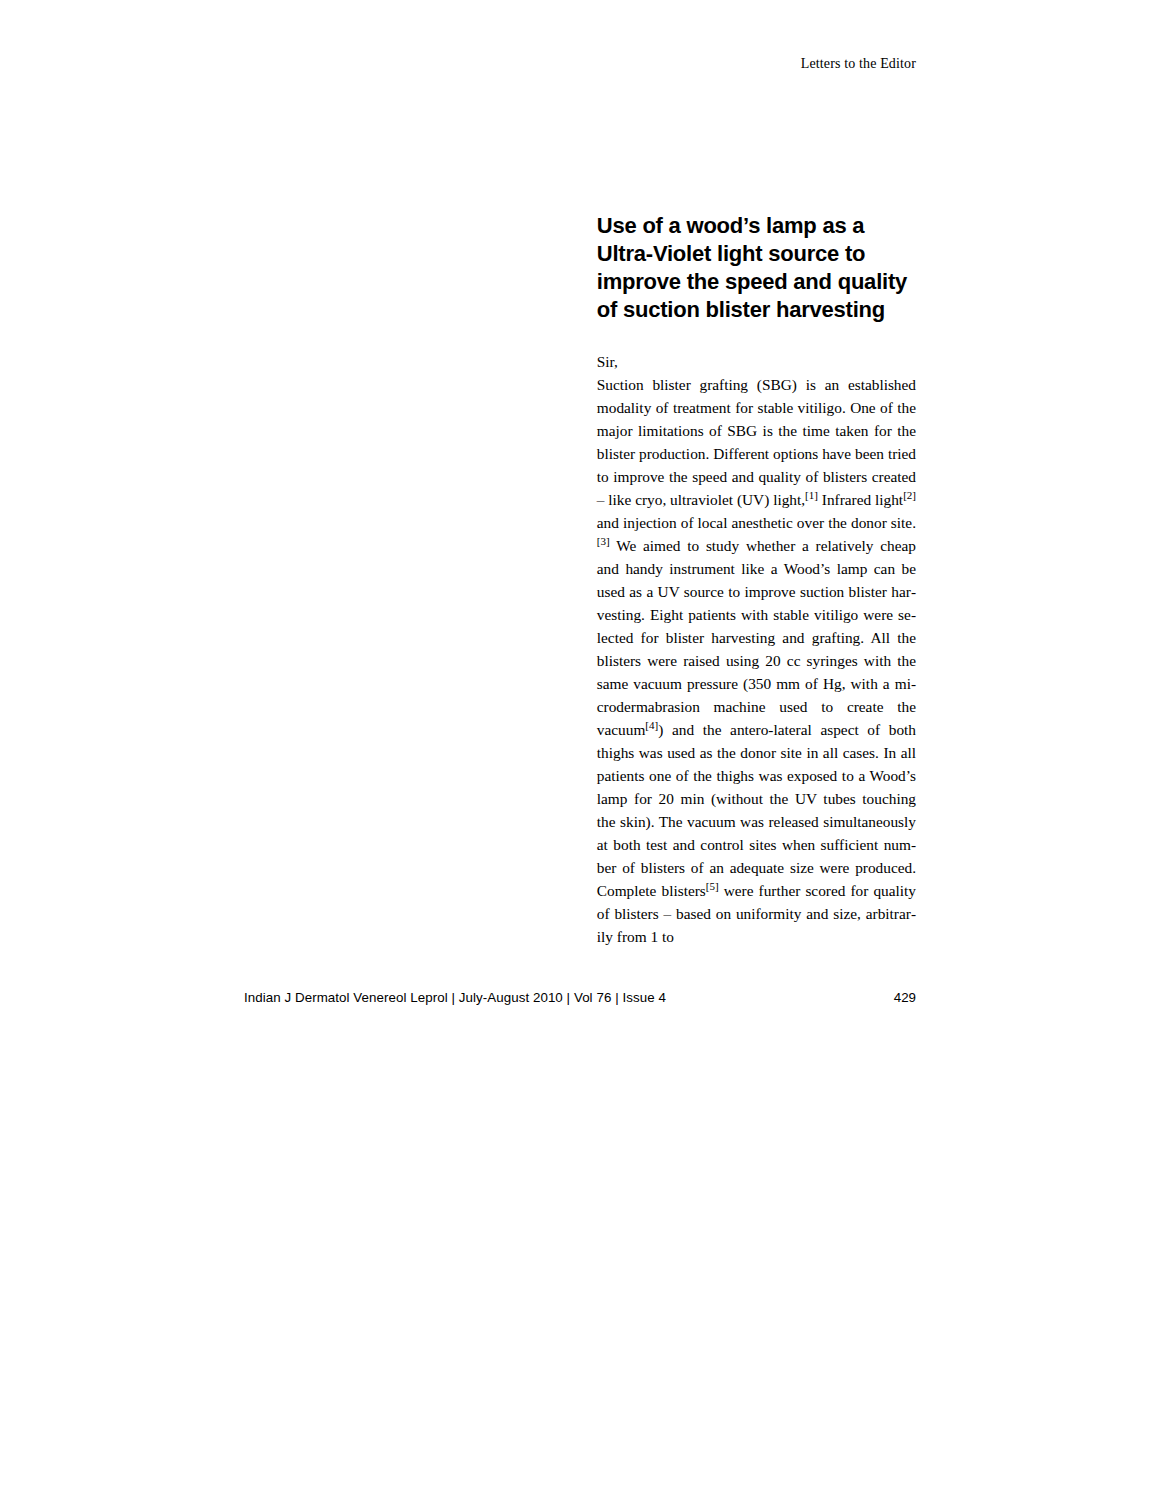Letters to the Editor
Use of a wood’s lamp as a Ultra-Violet light source to improve the speed and quality of suction blister harvesting
Sir,
Suction blister grafting (SBG) is an established modality of treatment for stable vitiligo. One of the major limitations of SBG is the time taken for the blister production. Different options have been tried to improve the speed and quality of blisters created – like cryo, ultraviolet (UV) light,[1] Infrared light[2] and injection of local anesthetic over the donor site.[3] We aimed to study whether a relatively cheap and handy instrument like a Wood’s lamp can be used as a UV source to improve suction blister harvesting. Eight patients with stable vitiligo were selected for blister harvesting and grafting. All the blisters were raised using 20 cc syringes with the same vacuum pressure (350 mm of Hg, with a microdermabrasion machine used to create the vacuum[4]) and the antero-lateral aspect of both thighs was used as the donor site in all cases. In all patients one of the thighs was exposed to a Wood’s lamp for 20 min (without the UV tubes touching the skin). The vacuum was released simultaneously at both test and control sites when sufficient number of blisters of an adequate size were produced. Complete blisters[5] were further scored for quality of blisters – based on uniformity and size, arbitrarily from 1 to
Indian J Dermatol Venereol Leprol | July-August 2010 | Vol 76 | Issue 4
429